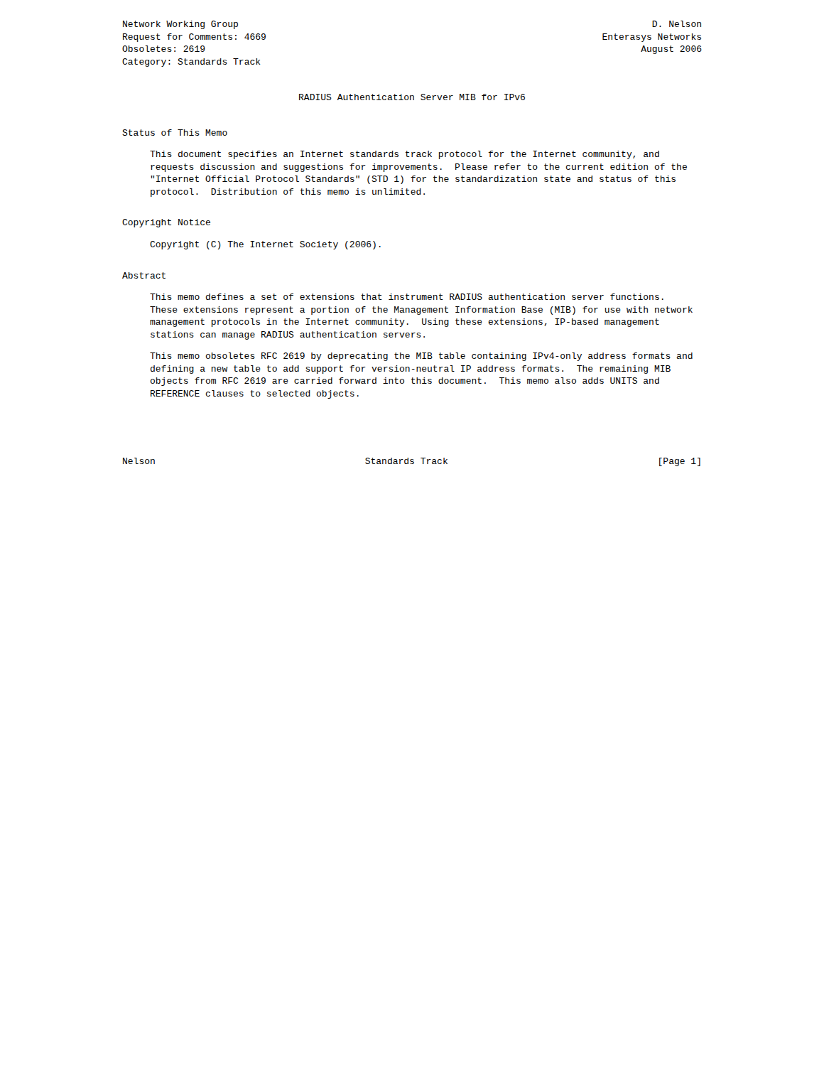Network Working Group D. Nelson
Request for Comments: 4669 Enterasys Networks
Obsoletes: 2619 August 2006
Category: Standards Track
RADIUS Authentication Server MIB for IPv6
Status of This Memo
This document specifies an Internet standards track protocol for the Internet community, and requests discussion and suggestions for improvements. Please refer to the current edition of the "Internet Official Protocol Standards" (STD 1) for the standardization state and status of this protocol. Distribution of this memo is unlimited.
Copyright Notice
Copyright (C) The Internet Society (2006).
Abstract
This memo defines a set of extensions that instrument RADIUS authentication server functions. These extensions represent a portion of the Management Information Base (MIB) for use with network management protocols in the Internet community. Using these extensions, IP-based management stations can manage RADIUS authentication servers.
This memo obsoletes RFC 2619 by deprecating the MIB table containing IPv4-only address formats and defining a new table to add support for version-neutral IP address formats. The remaining MIB objects from RFC 2619 are carried forward into this document. This memo also adds UNITS and REFERENCE clauses to selected objects.
Nelson Standards Track [Page 1]